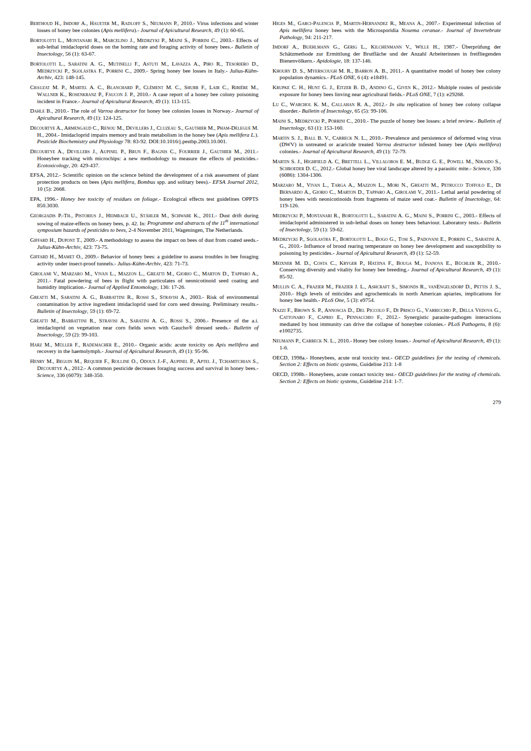Berthoud H., Imdorf A., Haueter M., Radloff S., Neumann P., 2010.- Virus infections and winter losses of honey bee colonies (Apis mellifera).- Journal of Apicultural Research, 49 (1): 60-65.
Bortolotti L., Montanari R., Marcelino J., Medrzyki P., Maini S., Porrini C., 2003.- Effects of sub-lethal imidacloprid doses on the homing rate and foraging activity of honey bees.- Bulletin of Insectology, 56 (1): 63-67.
Bortolotti L., Sabatini A. G., Mutinelli F., Astuti M., Lavazza A., Piro R., Tesoriero D., Medrzycki P., Sgolastra F., Porrini C., 2009.- Spring honey bee losses in Italy.- Julius-Kühn-Archiv, 423: 148-145.
Chauzat M. P., Martel A. C., Blanchard P., Clèment M. C., Shurr F., Lair C., Ribière M., Wallner K., Rosenkranz P., Faucon J. P., 2010.- A case report of a honey bee colony poisoning incident in France.- Journal of Apicultural Research, 49 (1): 113-115.
Dahle B., 2010.- The role of Varroa destructor for honey bee colonies losses in Norway.- Journal of Apicultural Research, 49 (1): 124-125.
Decourtye A., Armengaud C., Renou M., Devillers J., Cluzeau S., Gauthier M., Pham-Delegue M. H., 2004.- Imidacloprid impairs memory and brain metabolism in the honey bee (Apis mellifera L.). Pesticide Biochemistry and Physiology 78: 83-92. DOI:10.1016/j.pestbp.2003.10.001.
Decourtye A., Devillers J., Aupinel P., Brun F., Bagnis C., Fourrier J., Gauthier M., 2011.- Honeybee tracking with microchips: a new methodology to measure the effects of pesticides.- Ecotoxicology, 20: 429-437.
EFSA, 2012.- Scientific opinion on the science behind the development of a risk assessment of plant protection products on bees (Apis mellifera, Bombus spp. and solitary bees).- EFSA Journal 2012, 10 (5): 2668.
EPA, 1996.- Honey bee toxicity of residues on foliage.- Ecological effects test guidelines OPPTS 850.3030.
Georgiadis P.-Th., Pistorius J., Heimbach U., Stähler M., Schwabe K., 2011.- Dust drift during sowing of maize-effects on honey bees, p. 42. In: Programme and abstracts of the 11th international symposium hazards of pesticides to bees, 2-4 November 2011, Wageningen, The Netherlands.
Giffard H., Dupont T., 2009.- A methodology to assess the impact on bees of dust from coated seeds.- Julius-Kühn-Archiv, 423: 73-75.
Giffard H., Mamet O., 2009.- Behavior of honey bees: a guideline to assess troubles in bee foraging activity under insect-proof tunnels.- Julius-Kühn-Archiv, 423: 71-73.
Girolami V., Marzaro M., Vivan L., Mazzon L., Greatti M., Giorio C., Marton D., Tapparo A., 2011.- Fatal powdering of bees in flight with particulates of neonicotinoid seed coating and humidity implication.- Journal of Applied Entomology, 136: 17-26.
Greatti M., Sabatini A. G., Barbattini R., Rossi S., Stravisi A., 2003.- Risk of environmental contamination by active ingredient imidacloprid used for corn seed dressing. Preliminary results.- Bulletin of Insectology, 59 (1): 69-72.
Greatti M., Barbattini R., Stravisi A., Sabatini A. G., Rossi S., 2006.- Presence of the a.i. imidacloprid on vegetation near corn fields sown with Gaucho® dressed seeds.- Bulletin of Insectology, 59 (2): 99-103.
Harz M., Müller F., Rademacher E., 2010.- Organic acids: acute toxicity on Apis mellifera and recovery in the haemolymph.- Journal of Apicultural Research, 49 (1): 95-96.
Henry M., Beguin M., Requier F., Rolline O., Odoux J.-F., Aupinel P., Aptel J., Tchamitchian S., Decourtye A., 2012.- A common pesticide decreases foraging success and survival in honey bees.- Science, 336 (6079): 348-350.
Higes M., Garci-Palencia P., Martin-Hernandez R., Meana A., 2007.- Experimental infection of Apis mellifera honey bees with the Microsporidia Nosema ceranae.- Journal of Invertebrate Pathology, 94: 211-217.
Imdorf A., Buehlmann G., Gerig L., Kilchenmann V., Wille H., 1987.- Überprüfung der Schätzmethode zur Ermittlung der Brutfläche und der Anzahl Arbeiterinnen in freifliegenden Bienenvölkern.- Apidologie, 18: 137-146.
Khoury D. S., Myerscough M. R., Barron A. B., 2011.- A quantitative model of honey bee colony population dynamics.- PLoS ONE, 6 (4): e18491.
Krupke C. H., Hunt G. J., Eitzer B. D., Andino G., Given K., 2012.- Multiple routes of pesticide exposure for honey bees linving near agricultural fields.- PLoS ONE, 7 (1): e29268.
Lu C., Warchol K. M., Callahan R. A., 2012.- In situ replication of honey bee colony collapse disorder.- Bulletin of Insectology, 65 (5): 99-106.
Maini S., Medrzycki P., Porrini C., 2010.- The puzzle of honey bee losses: a brief review.- Bulletin of Insectology, 63 (1): 153-160.
Martin S. J., Ball B. V., Carreck N. L., 2010.- Prevalence and persistence of deformed wing virus (DWV) in untreated or acaricide treated Varroa destructor infested honey bee (Apis mellifera) colonies.- Journal of Apicultural Research, 49 (1): 72-79.
Martin S. J., Highfield A. C, Brettell L., Villalobos E. M., Budge G. E., Powell M., Nikaido S., Schroeder D. C., 2012.- Global honey bee viral landscape altered by a parasitic mite.- Science, 336 (6086): 1304-1306.
Marzaro M., Vivan L., Targa A., Mazzon L., Mori N., Greatti M., Petrucco Toffolo E., Di Bernardo A., Giorio C., Marton D., Tapparo A., Girolami V., 2011.- Lethal aerial powdering of honey bees with neonicotinoids from fragments of maize seed coat.- Bulletin of Insectology, 64: 119-126.
Medrzycki P., Montanari R., Bortolotti L., Sabatini A. G., Maini S., Porrini C., 2003.- Effects of imidacloprid administered in sub-lethal doses on honey bees behaviour. Laboratory tests.- Bulletin of Insectology, 59 (1): 59-62.
Medrzycki P., Sgolastra F., Bortolotti L., Bogo G., Tosi S., Padovani E., Porrini C., Sabatini A. G., 2010.- Influence of brood rearing temperature on honey bee development and susceptibility to poisoning by pesticides.- Journal of Apicultural Research, 49 (1): 52-59.
Meixner M. D., Costa C., Kryger P., Hatjina F., Bouga M., Ivanova E., Büchler R., 2010.- Conserving diversity and vitality for honey bee breeding.- Journal of Apicultural Research, 49 (1): 85-92.
Mullin C. A., Frazier M., Frazier J. L., Ashcraft S., Simonds R., vanEngelsdorp D., Pettis J. S., 2010.- High levels of miticides and agrochemicals in north American apiaries, implications for honey bee health.- PLoS One, 5 (3): e9754.
Nazzi F., Brown S. P., Annoscia D., Del Piccolo F., Di Prisco G., Varricchio P., Della Vedova G., Cattonaro F., Caprio E., Pennacchio F., 2012.- Synergistic parasite-pathogen interactions mediated by host immunity can drive the collapse of honeybee colonies.- PLoS Pathogens, 8 (6): e1002735.
Neumann P., Carreck N. L., 2010.- Honey bee colony losses.- Journal of Apicultural Research, 49 (1): 1-6.
OECD, 1998a.- Honeybees, acute oral toxicity test.- OECD guidelines for the testing of chemicals. Section 2: Effects on biotic systems, Guideline 213: 1-8
OECD, 1998b.- Honeybees, acute contact toxicity test.- OECD guidelines for the testing of chemicals. Section 2: Effects on biotic systems, Guideline 214: 1-7.
279